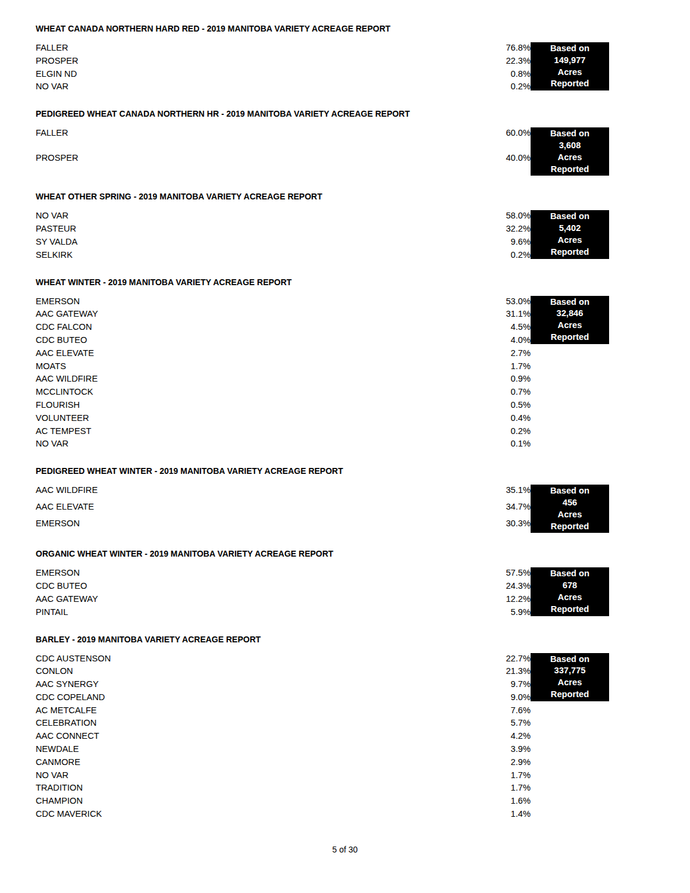WHEAT CANADA NORTHERN HARD RED - 2019 MANITOBA VARIETY ACREAGE REPORT
| FALLER | 76.8% | Based on 149,977 Acres Reported |
| PROSPER | 22.3% |
| ELGIN ND | 0.8% |
| NO VAR | 0.2% |
PEDIGREED WHEAT CANADA NORTHERN HR - 2019 MANITOBA VARIETY ACREAGE REPORT
| FALLER | 60.0% | Based on 3,608 Acres Reported |
| PROSPER | 40.0% |
WHEAT OTHER SPRING - 2019 MANITOBA VARIETY ACREAGE REPORT
| NO VAR | 58.0% | Based on 5,402 Acres Reported |
| PASTEUR | 32.2% |
| SY VALDA | 9.6% |
| SELKIRK | 0.2% |
WHEAT WINTER - 2019 MANITOBA VARIETY ACREAGE REPORT
| EMERSON | 53.0% | Based on 32,846 Acres Reported |
| AAC GATEWAY | 31.1% |
| CDC FALCON | 4.5% |
| CDC BUTEO | 4.0% |
| AAC ELEVATE | 2.7% | |
| MOATS | 1.7% | |
| AAC WILDFIRE | 0.9% | |
| MCCLINTOCK | 0.7% | |
| FLOURISH | 0.5% | |
| VOLUNTEER | 0.4% | |
| AC TEMPEST | 0.2% | |
| NO VAR | 0.1% | |
PEDIGREED WHEAT WINTER - 2019 MANITOBA VARIETY ACREAGE REPORT
| AAC WILDFIRE | 35.1% | Based on 456 Acres Reported |
| AAC ELEVATE | 34.7% |
| EMERSON | 30.3% |
ORGANIC WHEAT WINTER - 2019 MANITOBA VARIETY ACREAGE REPORT
| EMERSON | 57.5% | Based on 678 Acres Reported |
| CDC BUTEO | 24.3% |
| AAC GATEWAY | 12.2% |
| PINTAIL | 5.9% |
BARLEY - 2019 MANITOBA VARIETY ACREAGE REPORT
| CDC AUSTENSON | 22.7% | Based on 337,775 Acres Reported |
| CONLON | 21.3% |
| AAC SYNERGY | 9.7% |
| CDC COPELAND | 9.0% |
| AC METCALFE | 7.6% | |
| CELEBRATION | 5.7% | |
| AAC CONNECT | 4.2% | |
| NEWDALE | 3.9% | |
| CANMORE | 2.9% | |
| NO VAR | 1.7% | |
| TRADITION | 1.7% | |
| CHAMPION | 1.6% | |
| CDC MAVERICK | 1.4% | |
5 of 30